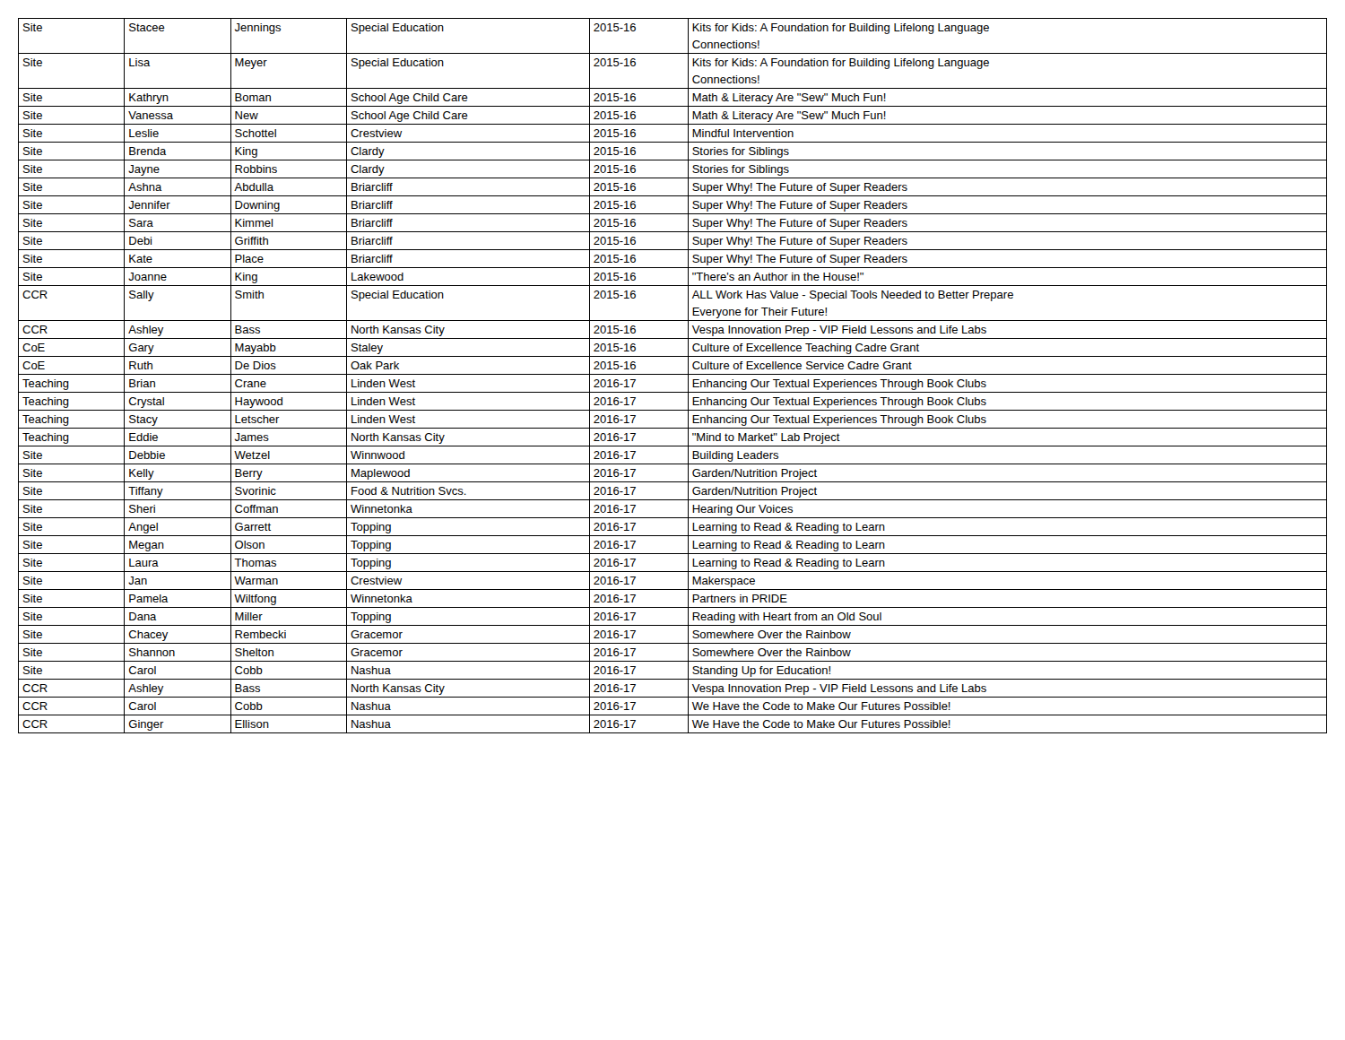| Site | Stacee | Jennings | Special Education | 2015-16 | Kits for Kids: A Foundation for Building Lifelong Language |
| Connections! |
| Site | Lisa | Meyer | Special Education | 2015-16 | Kits for Kids: A Foundation for Building Lifelong Language |
| Connections! |
| Site | Kathryn | Boman | School Age Child Care | 2015-16 | Math & Literacy Are "Sew" Much Fun! |
| Site | Vanessa | New | School Age Child Care | 2015-16 | Math & Literacy Are "Sew" Much Fun! |
| Site | Leslie | Schottel | Crestview | 2015-16 | Mindful Intervention |
| Site | Brenda | King | Clardy | 2015-16 | Stories for Siblings |
| Site | Jayne | Robbins | Clardy | 2015-16 | Stories for Siblings |
| Site | Ashna | Abdulla | Briarcliff | 2015-16 | Super Why! The Future of Super Readers |
| Site | Jennifer | Downing | Briarcliff | 2015-16 | Super Why! The Future of Super Readers |
| Site | Sara | Kimmel | Briarcliff | 2015-16 | Super Why! The Future of Super Readers |
| Site | Debi | Griffith | Briarcliff | 2015-16 | Super Why! The Future of Super Readers |
| Site | Kate | Place | Briarcliff | 2015-16 | Super Why! The Future of Super Readers |
| Site | Joanne | King | Lakewood | 2015-16 | "There's an Author in the House!" |
| CCR | Sally | Smith | Special Education | 2015-16 | ALL Work Has Value - Special Tools Needed to Better Prepare |
| Everyone for Their Future! |
| CCR | Ashley | Bass | North Kansas City | 2015-16 | Vespa Innovation Prep - VIP Field Lessons and Life Labs |
| CoE | Gary | Mayabb | Staley | 2015-16 | Culture of Excellence Teaching Cadre Grant |
| CoE | Ruth | De Dios | Oak Park | 2015-16 | Culture of Excellence Service Cadre Grant |
| Teaching | Brian | Crane | Linden West | 2016-17 | Enhancing Our Textual Experiences Through Book Clubs |
| Teaching | Crystal | Haywood | Linden West | 2016-17 | Enhancing Our Textual Experiences Through Book Clubs |
| Teaching | Stacy | Letscher | Linden West | 2016-17 | Enhancing Our Textual Experiences Through Book Clubs |
| Teaching | Eddie | James | North Kansas City | 2016-17 | "Mind to Market" Lab Project |
| Site | Debbie | Wetzel | Winnwood | 2016-17 | Building Leaders |
| Site | Kelly | Berry | Maplewood | 2016-17 | Garden/Nutrition Project |
| Site | Tiffany | Svorinic | Food & Nutrition Svcs. | 2016-17 | Garden/Nutrition Project |
| Site | Sheri | Coffman | Winnetonka | 2016-17 | Hearing Our Voices |
| Site | Angel | Garrett | Topping | 2016-17 | Learning to Read & Reading to Learn |
| Site | Megan | Olson | Topping | 2016-17 | Learning to Read & Reading to Learn |
| Site | Laura | Thomas | Topping | 2016-17 | Learning to Read & Reading to Learn |
| Site | Jan | Warman | Crestview | 2016-17 | Makerspace |
| Site | Pamela | Wiltfong | Winnetonka | 2016-17 | Partners in PRIDE |
| Site | Dana | Miller | Topping | 2016-17 | Reading with Heart from an Old Soul |
| Site | Chacey | Rembecki | Gracemor | 2016-17 | Somewhere Over the Rainbow |
| Site | Shannon | Shelton | Gracemor | 2016-17 | Somewhere Over the Rainbow |
| Site | Carol | Cobb | Nashua | 2016-17 | Standing Up for Education! |
| CCR | Ashley | Bass | North Kansas City | 2016-17 | Vespa Innovation Prep - VIP Field Lessons and Life Labs |
| CCR | Carol | Cobb | Nashua | 2016-17 | We Have the Code to Make Our Futures Possible! |
| CCR | Ginger | Ellison | Nashua | 2016-17 | We Have the Code to Make Our Futures Possible! |